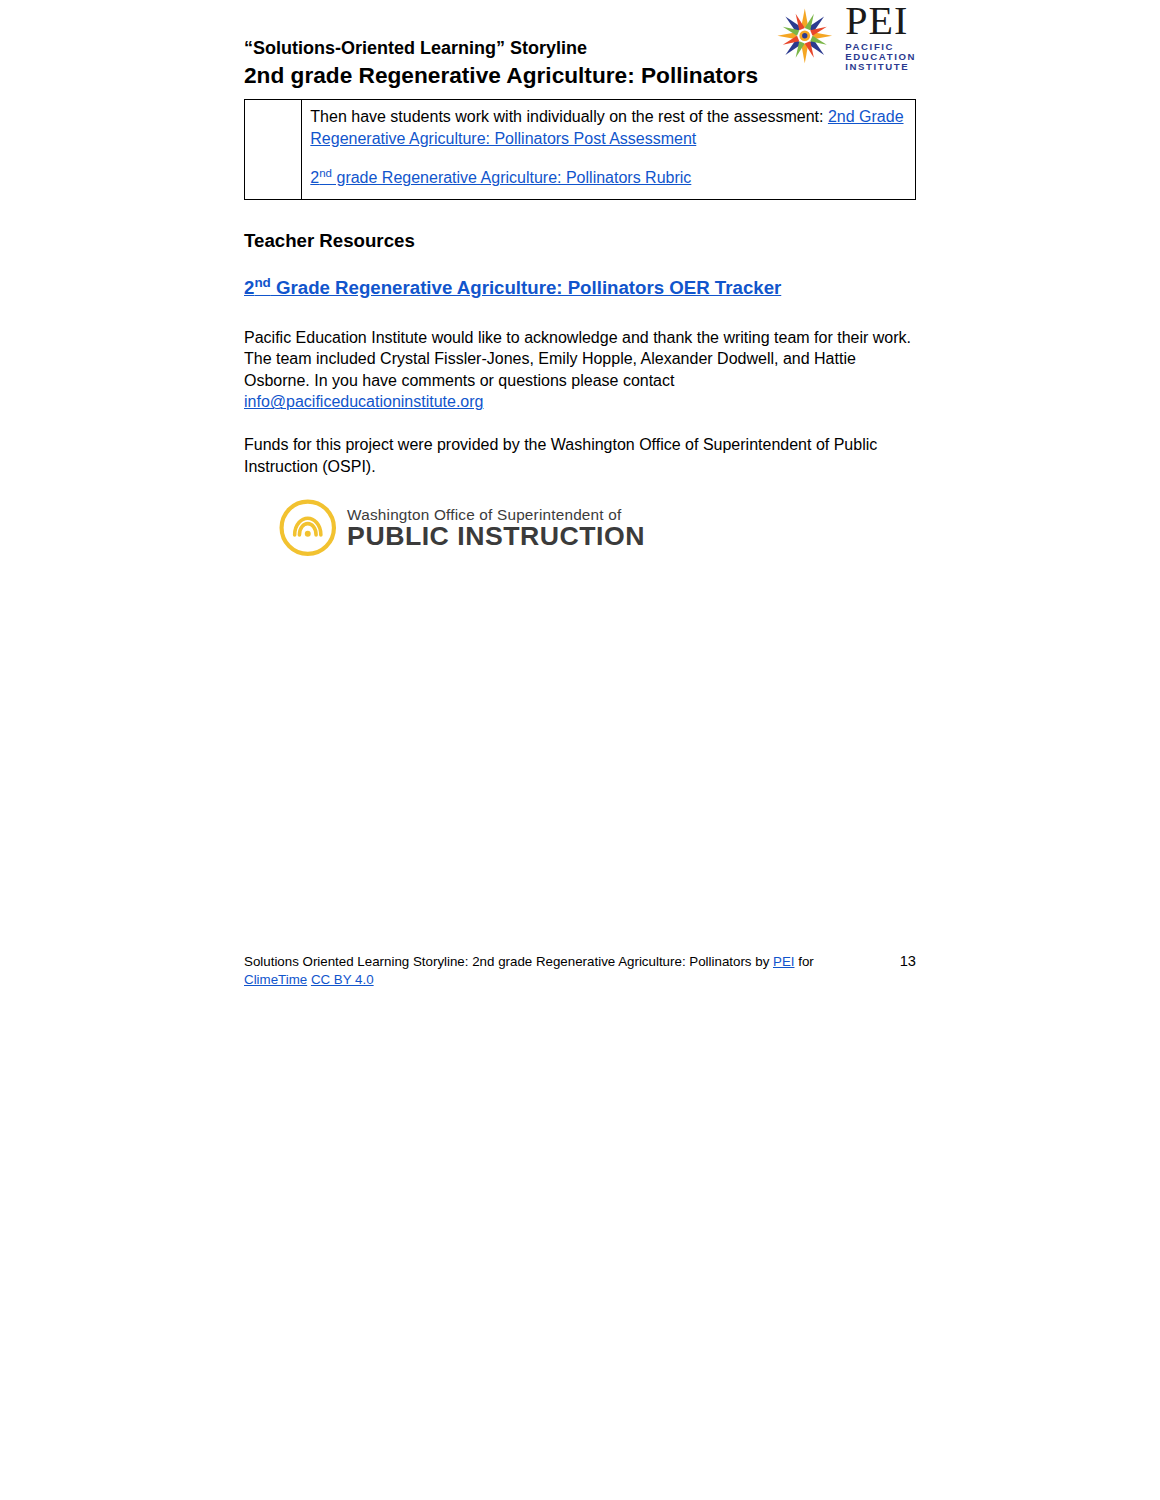PEI Pacific Education Institute
“Solutions-Oriented Learning” Storyline
2nd grade Regenerative Agriculture: Pollinators
| | Then have students work with individually on the rest of the assessment: 2nd Grade Regenerative Agriculture: Pollinators Post Assessment 2 nd grade Regenerative Agriculture: Pollinators Rubric |
Teacher Resources
2nd Grade Regenerative Agriculture: Pollinators OER Tracker
Pacific Education Institute would like to acknowledge and thank the writing team for their work. The team included Crystal Fissler-Jones, Emily Hopple, Alexander Dodwell, and Hattie Osborne. In you have comments or questions please contact info@pacificeducationinstitute.org
Funds for this project were provided by the Washington Office of Superintendent of Public Instruction (OSPI).
Washington Office of Superintendent of
PUBLIC INSTRUCTION
Solutions Oriented Learning Storyline: 2nd grade Regenerative Agriculture: Pollinators by PEI for ClimeTime CC BY 4.0
13